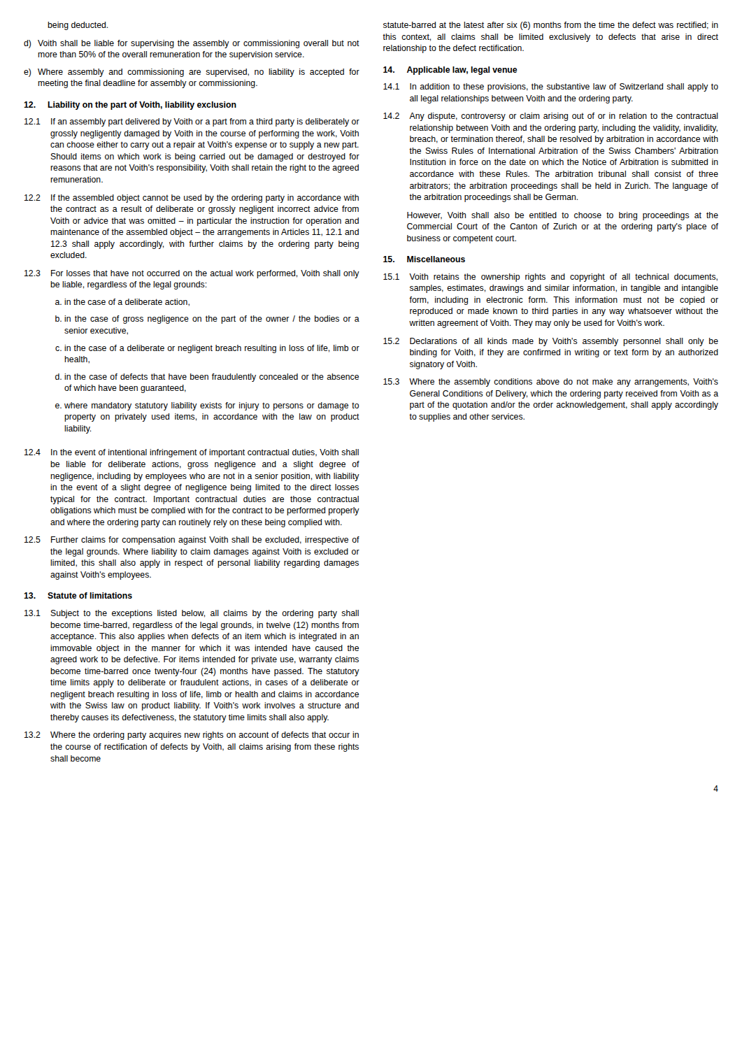being deducted.
d) Voith shall be liable for supervising the assembly or commissioning overall but not more than 50% of the overall remuneration for the supervision service.
e) Where assembly and commissioning are supervised, no liability is accepted for meeting the final deadline for assembly or commissioning.
12.
Liability on the part of Voith, liability exclusion
12.1
If an assembly part delivered by Voith or a part from a third party is deliberately or grossly negligently damaged by Voith in the course of performing the work, Voith can choose either to carry out a repair at Voith's expense or to supply a new part. Should items on which work is being carried out be damaged or destroyed for reasons that are not Voith's responsibility, Voith shall retain the right to the agreed remuneration.
12.2
If the assembled object cannot be used by the ordering party in accordance with the contract as a result of deliberate or grossly negligent incorrect advice from Voith or advice that was omitted – in particular the instruction for operation and maintenance of the assembled object – the arrangements in Articles 11, 12.1 and 12.3 shall apply accordingly, with further claims by the ordering party being excluded.
12.3
For losses that have not occurred on the actual work performed, Voith shall only be liable, regardless of the legal grounds:
in the case of a deliberate action,
in the case of gross negligence on the part of the owner / the bodies or a senior executive,
in the case of a deliberate or negligent breach resulting in loss of life, limb or health,
in the case of defects that have been fraudulently concealed or the absence of which have been guaranteed,
where mandatory statutory liability exists for injury to persons or damage to property on privately used items, in accordance with the law on product liability.
12.4
In the event of intentional infringement of important contractual duties, Voith shall be liable for deliberate actions, gross negligence and a slight degree of negligence, including by employees who are not in a senior position, with liability in the event of a slight degree of negligence being limited to the direct losses typical for the contract. Important contractual duties are those contractual obligations which must be complied with for the contract to be performed properly and where the ordering party can routinely rely on these being complied with.
12.5
Further claims for compensation against Voith shall be excluded, irrespective of the legal grounds. Where liability to claim damages against Voith is excluded or limited, this shall also apply in respect of personal liability regarding damages against Voith's employees.
13.
Statute of limitations
13.1
Subject to the exceptions listed below, all claims by the ordering party shall become time-barred, regardless of the legal grounds, in twelve (12) months from acceptance. This also applies when defects of an item which is integrated in an immovable object in the manner for which it was intended have caused the agreed work to be defective. For items intended for private use, warranty claims become time-barred once twenty-four (24) months have passed. The statutory time limits apply to deliberate or fraudulent actions, in cases of a deliberate or negligent breach resulting in loss of life, limb or health and claims in accordance with the Swiss law on product liability. If Voith's work involves a structure and thereby causes its defectiveness, the statutory time limits shall also apply.
13.2
Where the ordering party acquires new rights on account of defects that occur in the course of rectification of defects by Voith, all claims arising from these rights shall become
statute-barred at the latest after six (6) months from the time the defect was rectified; in this context, all claims shall be limited exclusively to defects that arise in direct relationship to the defect rectification.
14.
Applicable law, legal venue
14.1
In addition to these provisions, the substantive law of Switzerland shall apply to all legal relationships between Voith and the ordering party.
14.2
Any dispute, controversy or claim arising out of or in relation to the contractual relationship between Voith and the ordering party, including the validity, invalidity, breach, or termination thereof, shall be resolved by arbitration in accordance with the Swiss Rules of International Arbitration of the Swiss Chambers' Arbitration Institution in force on the date on which the Notice of Arbitration is submitted in accordance with these Rules. The arbitration tribunal shall consist of three arbitrators; the arbitration proceedings shall be held in Zurich. The language of the arbitration proceedings shall be German.
However, Voith shall also be entitled to choose to bring proceedings at the Commercial Court of the Canton of Zurich or at the ordering party's place of business or competent court.
15.
Miscellaneous
15.1
Voith retains the ownership rights and copyright of all technical documents, samples, estimates, drawings and similar information, in tangible and intangible form, including in electronic form. This information must not be copied or reproduced or made known to third parties in any way whatsoever without the written agreement of Voith. They may only be used for Voith's work.
15.2
Declarations of all kinds made by Voith's assembly personnel shall only be binding for Voith, if they are confirmed in writing or text form by an authorized signatory of Voith.
15.3
Where the assembly conditions above do not make any arrangements, Voith's General Conditions of Delivery, which the ordering party received from Voith as a part of the quotation and/or the order acknowledgement, shall apply accordingly to supplies and other services.
4